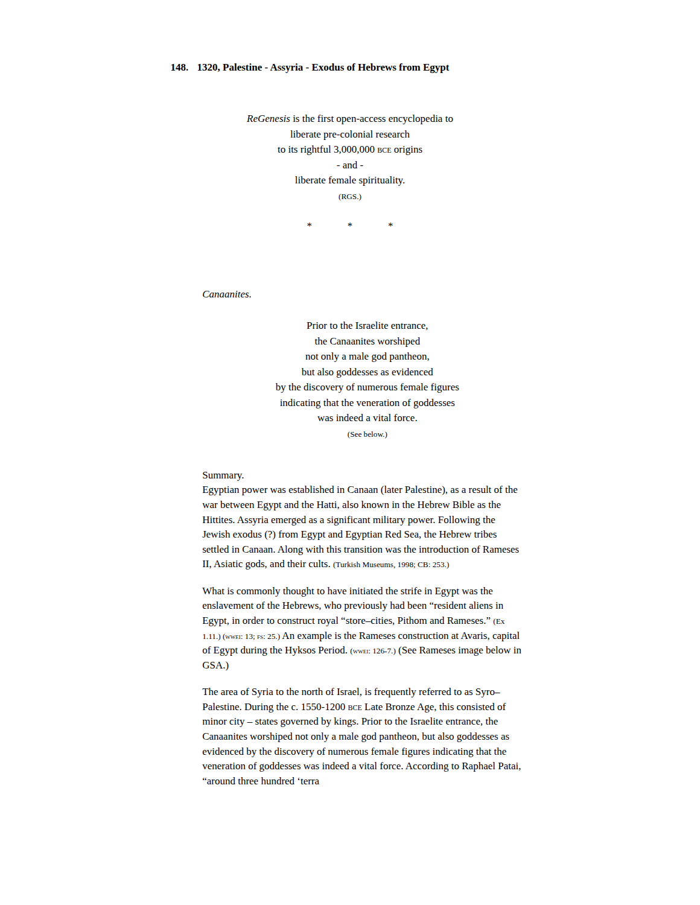148. 1320, Palestine - Assyria - Exodus of Hebrews from Egypt
ReGenesis is the first open-access encyclopedia to
liberate pre-colonial research
to its rightful 3,000,000 bce origins
- and -
liberate female spirituality.
(RGS.)
* * *
Canaanites.
Prior to the Israelite entrance,
the Canaanites worshiped
not only a male god pantheon,
but also goddesses as evidenced
by the discovery of numerous female figures
indicating that the veneration of goddesses
was indeed a vital force.
(See below.)
Summary.
Egyptian power was established in Canaan (later Palestine), as a result of the war between Egypt and the Hatti, also known in the Hebrew Bible as the Hittites. Assyria emerged as a significant military power. Following the Jewish exodus (?) from Egypt and Egyptian Red Sea, the Hebrew tribes settled in Canaan. Along with this transition was the introduction of Rameses II, Asiatic gods, and their cults. (Turkish Museums, 1998; CB: 253.)
What is commonly thought to have initiated the strife in Egypt was the enslavement of the Hebrews, who previously had been “resident aliens in Egypt, in order to construct royal “store–cities, Pithom and Rameses.” (Ex 1.11.) (wwei: 13; fs: 25.) An example is the Rameses construction at Avaris, capital of Egypt during the Hyksos Period. (wwei: 126-7.) (See Rameses image below in GSA.)
The area of Syria to the north of Israel, is frequently referred to as Syro–Palestine. During the c. 1550-1200 bce Late Bronze Age, this consisted of minor city – states governed by kings. Prior to the Israelite entrance, the Canaanites worshiped not only a male god pantheon, but also goddesses as evidenced by the discovery of numerous female figures indicating that the veneration of goddesses was indeed a vital force. According to Raphael Patai, “around three hundred ‘terra